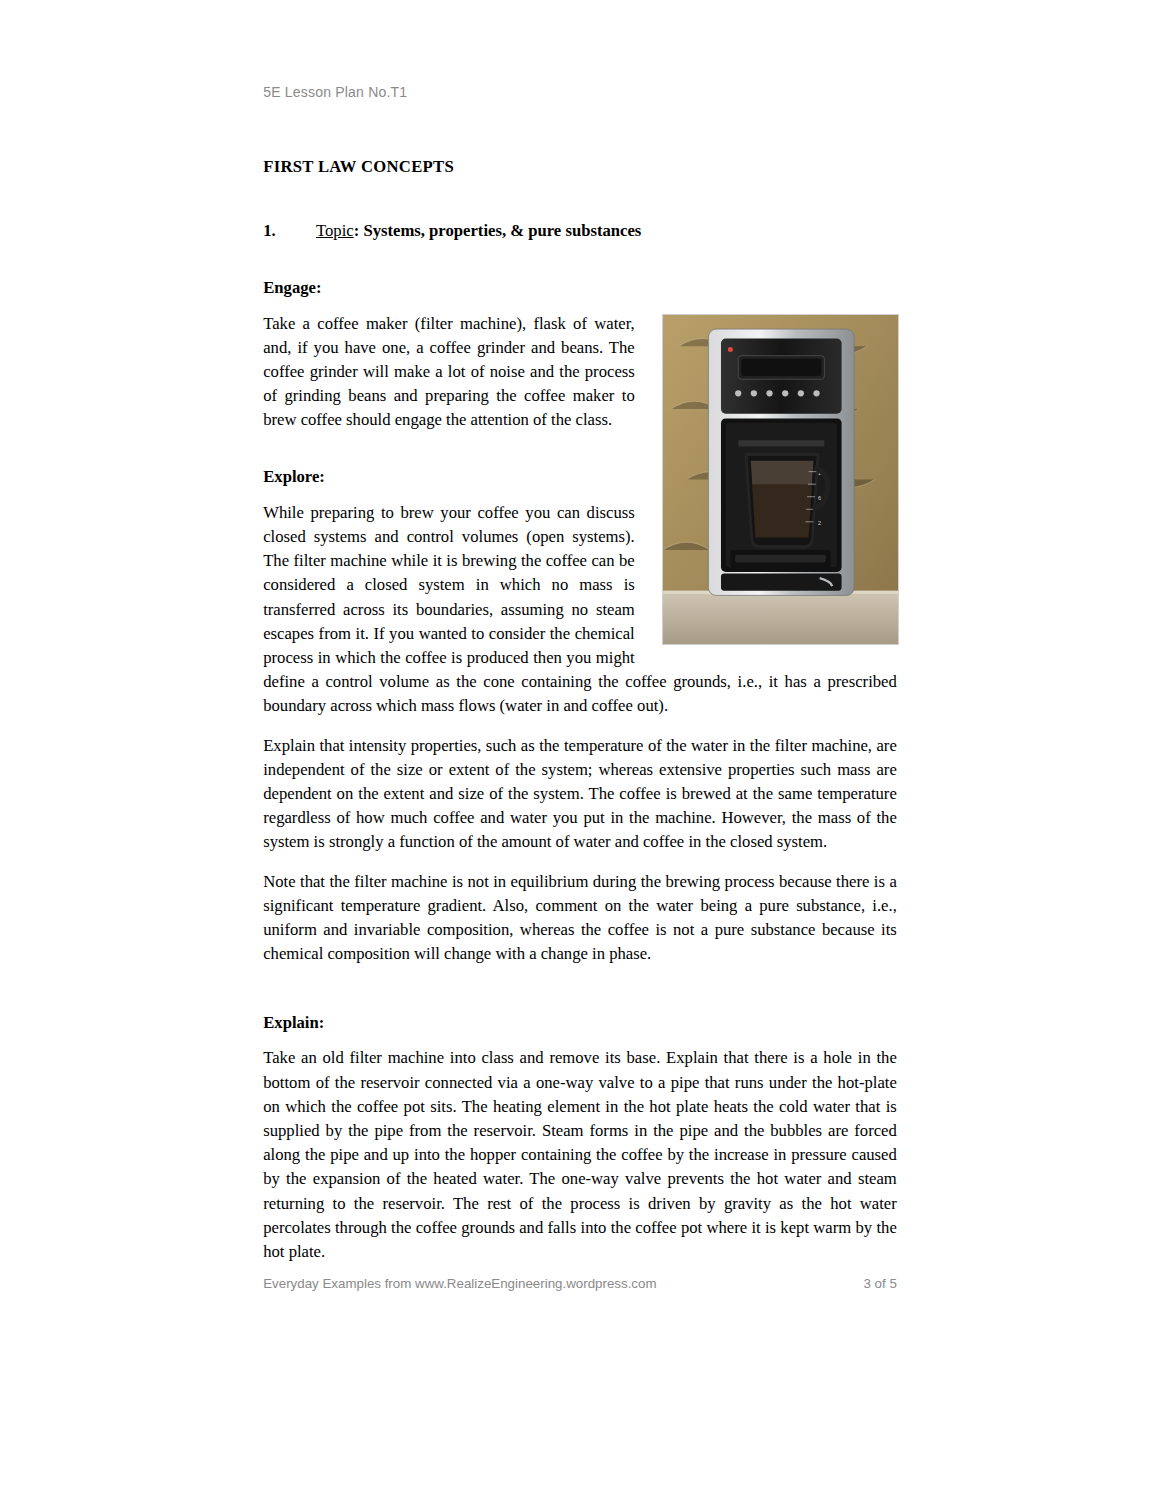5E Lesson Plan No.T1
FIRST LAW CONCEPTS
1. Topic: Systems, properties, & pure substances
Engage:
Take a coffee maker (filter machine), flask of water, and, if you have one, a coffee grinder and beans. The coffee grinder will make a lot of noise and the process of grinding beans and preparing the coffee maker to brew coffee should engage the attention of the class.
Explore:
While preparing to brew your coffee you can discuss closed systems and control volumes (open systems). The filter machine while it is brewing the coffee can be considered a closed system in which no mass is transferred across its boundaries, assuming no steam escapes from it. If you wanted to consider the chemical process in which the coffee is produced then you might define a control volume as the cone containing the coffee grounds, i.e., it has a prescribed boundary across which mass flows (water in and coffee out).
Explain that intensity properties, such as the temperature of the water in the filter machine, are independent of the size or extent of the system; whereas extensive properties such mass are dependent on the extent and size of the system. The coffee is brewed at the same temperature regardless of how much coffee and water you put in the machine. However, the mass of the system is strongly a function of the amount of water and coffee in the closed system.
Note that the filter machine is not in equilibrium during the brewing process because there is a significant temperature gradient. Also, comment on the water being a pure substance, i.e., uniform and invariable composition, whereas the coffee is not a pure substance because its chemical composition will change with a change in phase.
Explain:
Take an old filter machine into class and remove its base. Explain that there is a hole in the bottom of the reservoir connected via a one-way valve to a pipe that runs under the hot-plate on which the coffee pot sits. The heating element in the hot plate heats the cold water that is supplied by the pipe from the reservoir. Steam forms in the pipe and the bubbles are forced along the pipe and up into the hopper containing the coffee by the increase in pressure caused by the expansion of the heated water. The one-way valve prevents the hot water and steam returning to the reservoir. The rest of the process is driven by gravity as the hot water percolates through the coffee grounds and falls into the coffee pot where it is kept warm by the hot plate.
Everyday Examples from www.RealizeEngineering.wordpress.com 3 of 5